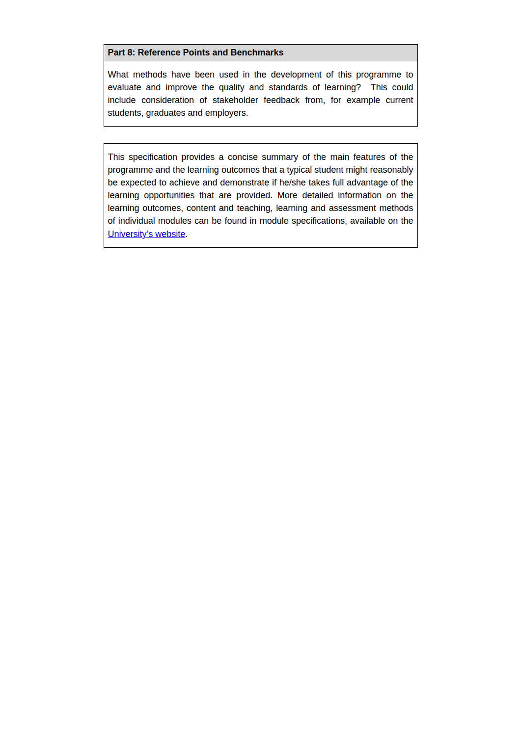Part 8: Reference Points and Benchmarks
What methods have been used in the development of this programme to evaluate and improve the quality and standards of learning? This could include consideration of stakeholder feedback from, for example current students, graduates and employers.
This specification provides a concise summary of the main features of the programme and the learning outcomes that a typical student might reasonably be expected to achieve and demonstrate if he/she takes full advantage of the learning opportunities that are provided. More detailed information on the learning outcomes, content and teaching, learning and assessment methods of individual modules can be found in module specifications, available on the University’s website.